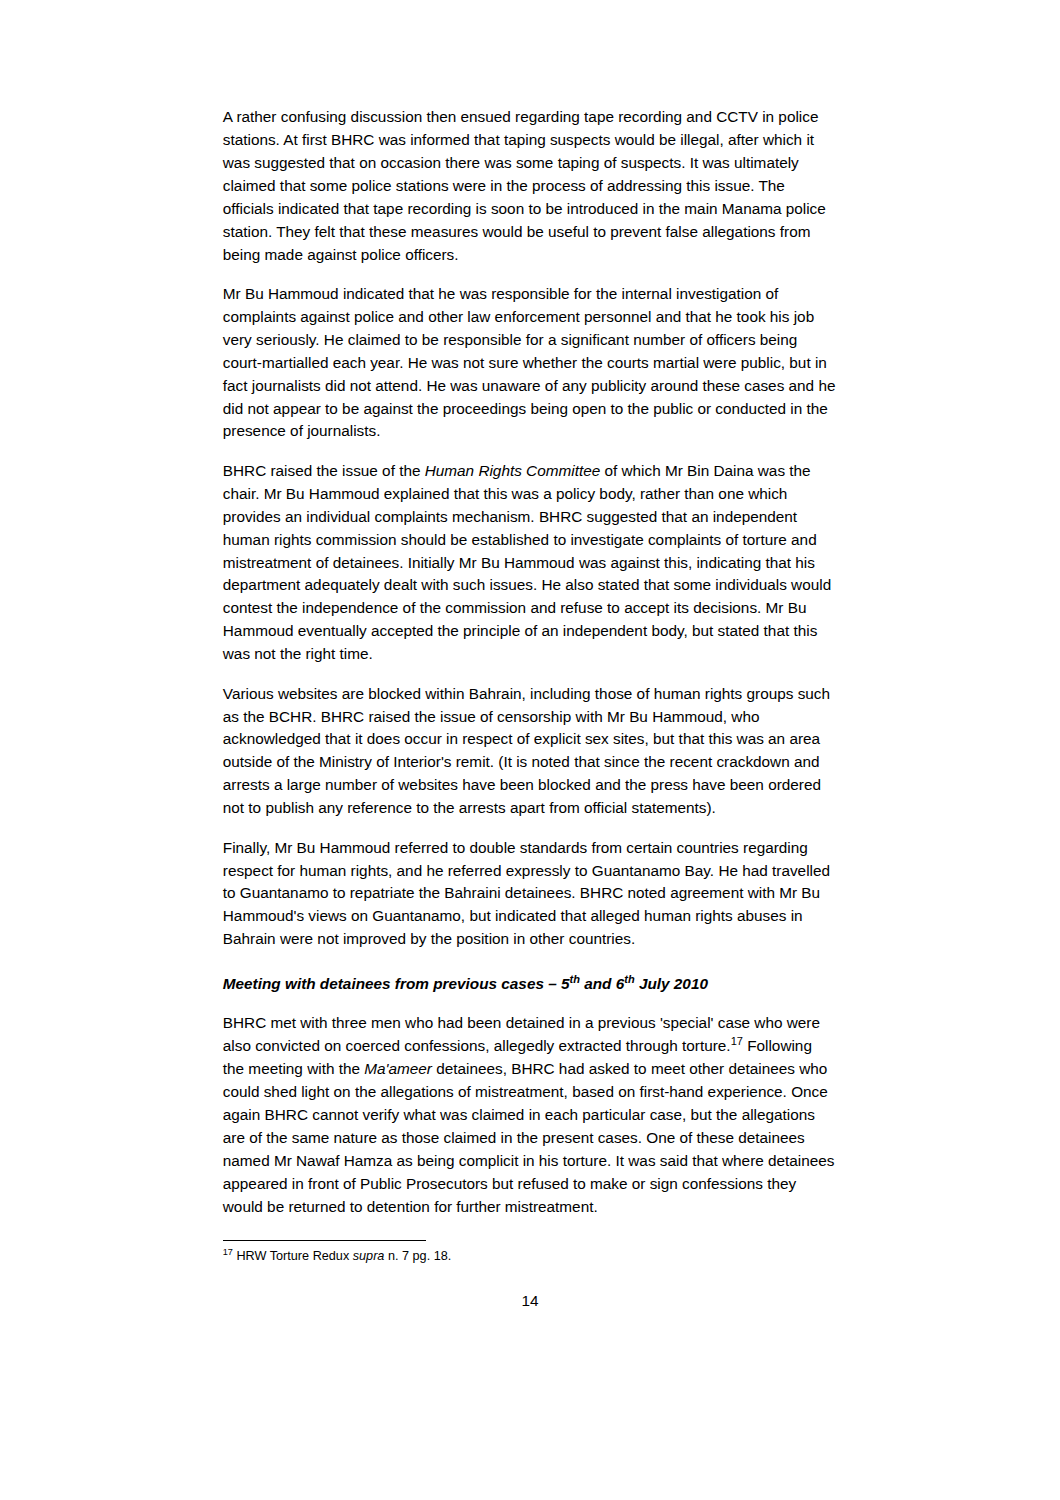A rather confusing discussion then ensued regarding tape recording and CCTV in police stations. At first BHRC was informed that taping suspects would be illegal, after which it was suggested that on occasion there was some taping of suspects. It was ultimately claimed that some police stations were in the process of addressing this issue. The officials indicated that tape recording is soon to be introduced in the main Manama police station. They felt that these measures would be useful to prevent false allegations from being made against police officers.
Mr Bu Hammoud indicated that he was responsible for the internal investigation of complaints against police and other law enforcement personnel and that he took his job very seriously. He claimed to be responsible for a significant number of officers being court-martialled each year. He was not sure whether the courts martial were public, but in fact journalists did not attend. He was unaware of any publicity around these cases and he did not appear to be against the proceedings being open to the public or conducted in the presence of journalists.
BHRC raised the issue of the Human Rights Committee of which Mr Bin Daina was the chair. Mr Bu Hammoud explained that this was a policy body, rather than one which provides an individual complaints mechanism. BHRC suggested that an independent human rights commission should be established to investigate complaints of torture and mistreatment of detainees. Initially Mr Bu Hammoud was against this, indicating that his department adequately dealt with such issues. He also stated that some individuals would contest the independence of the commission and refuse to accept its decisions. Mr Bu Hammoud eventually accepted the principle of an independent body, but stated that this was not the right time.
Various websites are blocked within Bahrain, including those of human rights groups such as the BCHR. BHRC raised the issue of censorship with Mr Bu Hammoud, who acknowledged that it does occur in respect of explicit sex sites, but that this was an area outside of the Ministry of Interior's remit. (It is noted that since the recent crackdown and arrests a large number of websites have been blocked and the press have been ordered not to publish any reference to the arrests apart from official statements).
Finally, Mr Bu Hammoud referred to double standards from certain countries regarding respect for human rights, and he referred expressly to Guantanamo Bay. He had travelled to Guantanamo to repatriate the Bahraini detainees. BHRC noted agreement with Mr Bu Hammoud's views on Guantanamo, but indicated that alleged human rights abuses in Bahrain were not improved by the position in other countries.
Meeting with detainees from previous cases – 5th and 6th July 2010
BHRC met with three men who had been detained in a previous 'special' case who were also convicted on coerced confessions, allegedly extracted through torture.17 Following the meeting with the Ma'ameer detainees, BHRC had asked to meet other detainees who could shed light on the allegations of mistreatment, based on first-hand experience. Once again BHRC cannot verify what was claimed in each particular case, but the allegations are of the same nature as those claimed in the present cases. One of these detainees named Mr Nawaf Hamza as being complicit in his torture. It was said that where detainees appeared in front of Public Prosecutors but refused to make or sign confessions they would be returned to detention for further mistreatment.
17 HRW Torture Redux supra n. 7 pg. 18.
14